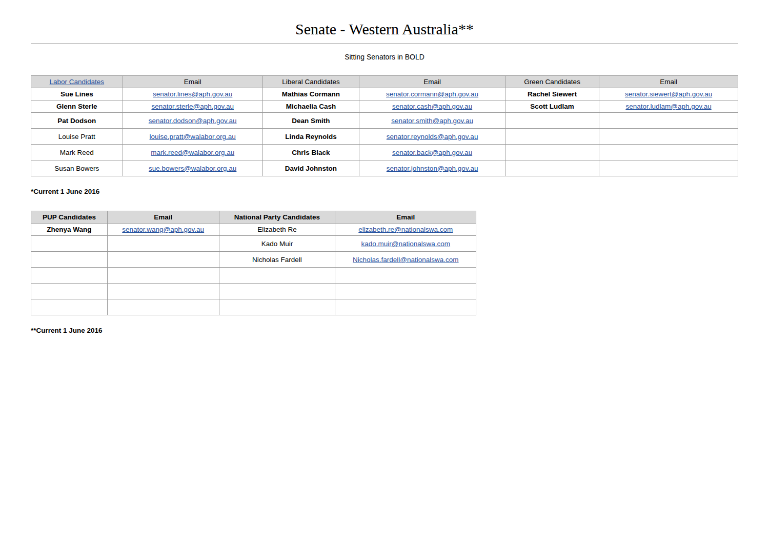Senate - Western Australia**
Sitting Senators in BOLD
| Labor Candidates | Email | Liberal Candidates | Email | Green Candidates | Email |
| --- | --- | --- | --- | --- | --- |
| Sue Lines | senator.lines@aph.gov.au | Mathias Cormann | senator.cormann@aph.gov.au | Rachel Siewert | senator.siewert@aph.gov.au |
| Glenn Sterle | senator.sterle@aph.gov.au | Michaelia Cash | senator.cash@aph.gov.au | Scott Ludlam | senator.ludlam@aph.gov.au |
| Pat Dodson | senator.dodson@aph.gov.au | Dean Smith | senator.smith@aph.gov.au | | |
| Louise Pratt | louise.pratt@walabor.org.au | Linda Reynolds | senator.reynolds@aph.gov.au | | |
| Mark Reed | mark.reed@walabor.org.au | Chris Black | senator.back@aph.gov.au | | |
| Susan Bowers | sue.bowers@walabor.org.au | David Johnston | senator.johnston@aph.gov.au | | |
*Current 1 June 2016
| PUP Candidates | Email | National Party Candidates | Email |
| --- | --- | --- | --- |
| Zhenya Wang | senator.wang@aph.gov.au | Elizabeth Re | elizabeth.re@nationalswa.com |
| | | Kado Muir | kado.muir@nationalswa.com |
| | | Nicholas Fardell | Nicholas.fardell@nationalswa.com |
**Current 1 June 2016